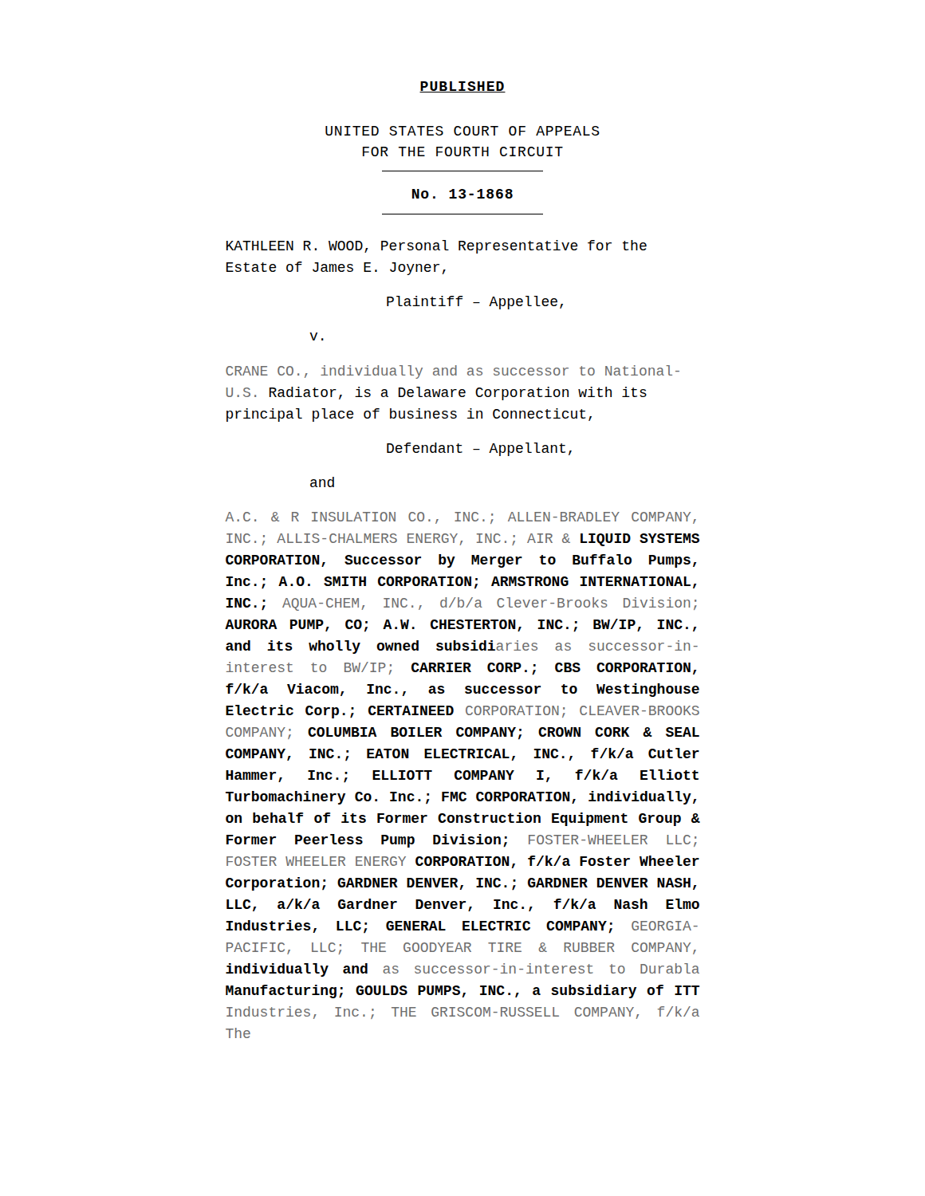PUBLISHED
UNITED STATES COURT OF APPEALS
FOR THE FOURTH CIRCUIT
No. 13-1868
KATHLEEN R. WOOD, Personal Representative for the Estate of James E. Joyner,
Plaintiff – Appellee,
v.
CRANE CO., individually and as successor to National-U.S. Radiator, is a Delaware Corporation with its principal place of business in Connecticut,
Defendant – Appellant,
and
A.C. & R INSULATION CO., INC.; ALLEN-BRADLEY COMPANY, INC.; ALLIS-CHALMERS ENERGY, INC.; AIR & LIQUID SYSTEMS CORPORATION, Successor by Merger to Buffalo Pumps, Inc.; A.O. SMITH CORPORATION; ARMSTRONG INTERNATIONAL, INC.; AQUA-CHEM, INC., d/b/a Clever-Brooks Division; AURORA PUMP, CO; A.W. CHESTERTON, INC.; BW/IP, INC., and its wholly owned subsidi aries as successor-in-interest to BW/IP; CARRIER CORP.; CBS CORPORATION, f/k/a Viacom, Inc., as successor to Westinghouse Electric Corp.; CERTAINEED CORPORATION; CLEAVER-BROOKS COMPANY; COLUMBIA BOILER COMPANY; CROWN CORK & SEAL COMPANY, INC.; EATON ELECTRICAL, INC., f/k/a Cutler Hammer, Inc.; ELLIOTT COMPANY I, f/k/a Elliott Turbomachinery Co. Inc.; FMC CORPORATION, individually, on behalf of its Former Construction Equipment Group & Former Peerless Pump Division; FOSTER-WHEELER LLC; FOSTER WHEELER ENERGY CORPORATION, f/k/a Foster Wheeler Corporation; GARDNER DENVER, INC.; GARDNER DENVER NASH, LLC, a/k/a Gardner Denver, Inc., f/k/a Nash Elmo Industries, LLC; GENERAL ELECTRIC COMPANY; GEORGIA-PACIFIC, LLC; THE GOODYEAR TIRE & RUBBER COMPANY, individually and as successor-in-interest to Durabla Manufacturing; GOULDS PUMPS, INC., a subsidiary of ITT Industries, Inc.; THE GRISCOM-RUSSELL COMPANY, f/k/a The